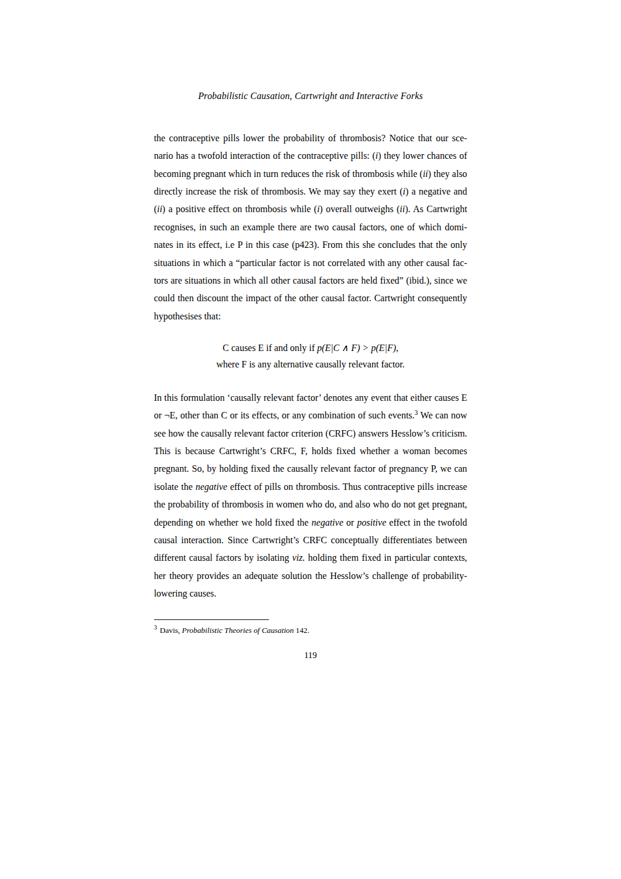Probabilistic Causation, Cartwright and Interactive Forks
the contraceptive pills lower the probability of thrombosis? Notice that our scenario has a twofold interaction of the contraceptive pills: (i) they lower chances of becoming pregnant which in turn reduces the risk of thrombosis while (ii) they also directly increase the risk of thrombosis. We may say they exert (i) a negative and (ii) a positive effect on thrombosis while (i) overall outweighs (ii). As Cartwright recognises, in such an example there are two causal factors, one of which dominates in its effect, i.e P in this case (p423). From this she concludes that the only situations in which a “particular factor is not correlated with any other causal factors are situations in which all other causal factors are held fixed” (ibid.), since we could then discount the impact of the other causal factor. Cartwright consequently hypothesises that:
C causes E if and only if p(E|C ∧ F) > p(E|F), where F is any alternative causally relevant factor.
In this formulation ‘causally relevant factor’ denotes any event that either causes E or ¬E, other than C or its effects, or any combination of such events.3 We can now see how the causally relevant factor criterion (CRFC) answers Hesslow’s criticism. This is because Cartwright’s CRFC, F, holds fixed whether a woman becomes pregnant. So, by holding fixed the causally relevant factor of pregnancy P, we can isolate the negative effect of pills on thrombosis. Thus contraceptive pills increase the probability of thrombosis in women who do, and also who do not get pregnant, depending on whether we hold fixed the negative or positive effect in the twofold causal interaction. Since Cartwright’s CRFC conceptually differentiates between different causal factors by isolating viz. holding them fixed in particular contexts, her theory provides an adequate solution the Hesslow’s challenge of probability-lowering causes.
3Davis, Probabilistic Theories of Causation 142.
119